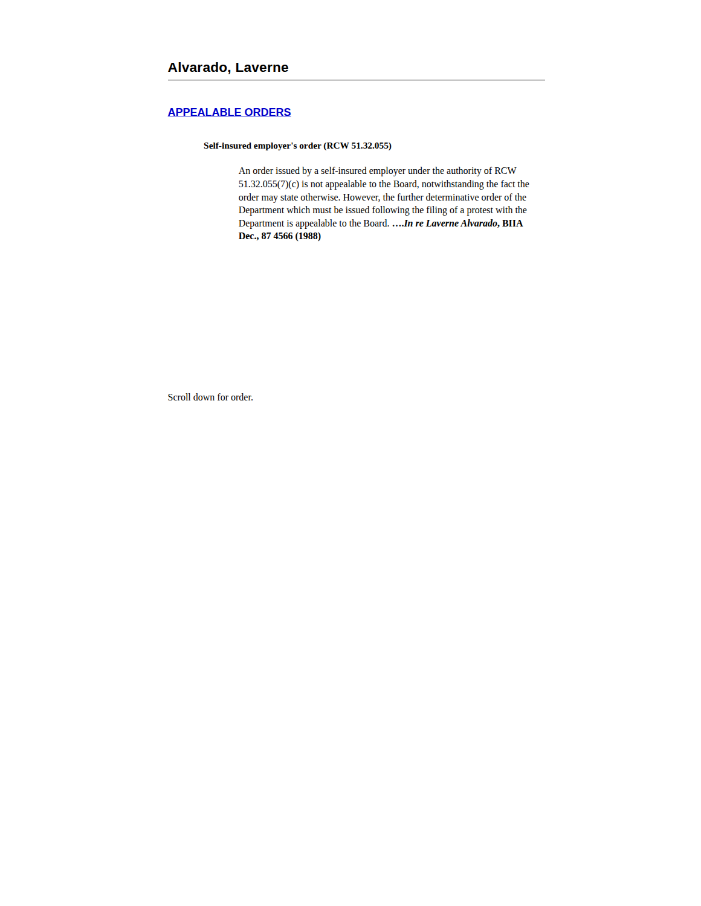Alvarado, Laverne
APPEALABLE ORDERS
Self-insured employer's order (RCW 51.32.055)
An order issued by a self-insured employer under the authority of RCW 51.32.055(7)(c) is not appealable to the Board, notwithstanding the fact the order may state otherwise. However, the further determinative order of the Department which must be issued following the filing of a protest with the Department is appealable to the Board. …. In re Laverne Alvarado, BIIA Dec., 87 4566 (1988)
Scroll down for order.